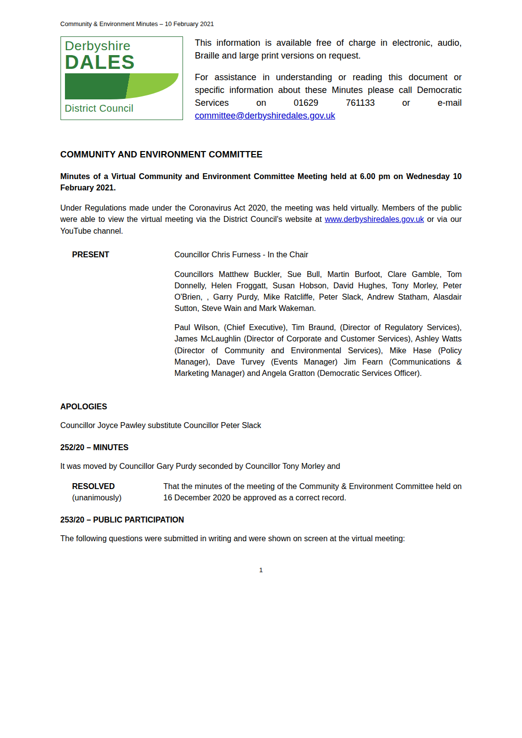Community & Environment Minutes – 10 February 2021
Derbyshire
DALES
District Council
This information is available free of charge in electronic, audio, Braille and large print versions on request.
For assistance in understanding or reading this document or specific information about these Minutes please call Democratic Services on 01629 761133 or e-mail committee@derbyshiredales.gov.uk
COMMUNITY AND ENVIRONMENT COMMITTEE
Minutes of a Virtual Community and Environment Committee Meeting held at 6.00 pm on Wednesday 10 February 2021.
Under Regulations made under the Coronavirus Act 2020, the meeting was held virtually. Members of the public were able to view the virtual meeting via the District Council's website at www.derbyshiredales.gov.uk or via our YouTube channel.
| PRESENT | Councillor Chris Furness - In the Chair |
| | Councillors Matthew Buckler, Sue Bull, Martin Burfoot, Clare Gamble, Tom Donnelly, Helen Froggatt, Susan Hobson, David Hughes, Tony Morley, Peter O'Brien, , Garry Purdy, Mike Ratcliffe, Peter Slack, Andrew Statham, Alasdair Sutton, Steve Wain and Mark Wakeman. |
| | Paul Wilson, (Chief Executive), Tim Braund, (Director of Regulatory Services), James McLaughlin (Director of Corporate and Customer Services), Ashley Watts (Director of Community and Environmental Services), Mike Hase (Policy Manager), Dave Turvey (Events Manager) Jim Fearn (Communications & Marketing Manager) and Angela Gratton (Democratic Services Officer). |
APOLOGIES
Councillor Joyce Pawley substitute Councillor Peter Slack
252/20 – MINUTES
It was moved by Councillor Gary Purdy seconded by Councillor Tony Morley and
| RESOLVED (unanimously) | That the minutes of the meeting of the Community & Environment Committee held on 16 December 2020 be approved as a correct record. |
253/20 – PUBLIC PARTICIPATION
The following questions were submitted in writing and were shown on screen at the virtual meeting:
1